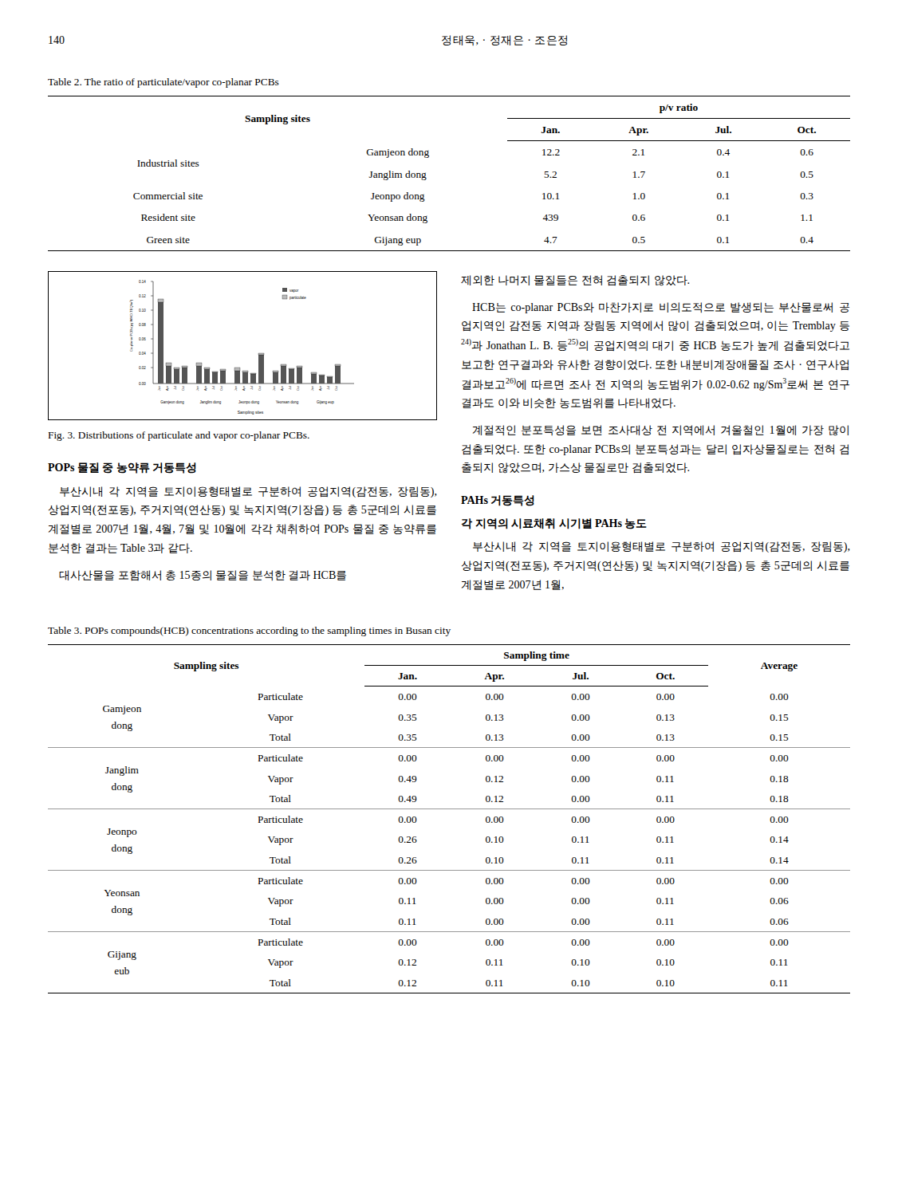140
정태욱, · 정재은 · 조은정
Table 2. The ratio of particulate/vapor co-planar PCBs
| Sampling sites | p/v ratio |
| --- | --- |
| Jan. | Apr. | Jul. | Oct. |
| Industrial sites | Gamjeon dong | 12.2 | 2.1 | 0.4 | 0.6 |
| Janglim dong | 5.2 | 1.7 | 0.1 | 0.5 |
| Commercial site | Jeonpo dong | 10.1 | 1.0 | 0.1 | 0.3 |
| Resident site | Yeonsan dong | 439 | 0.6 | 0.1 | 1.1 |
| Green site | Gijang eup | 4.7 | 0.5 | 0.1 | 0.4 |
0.14 0.12 0.10 0.08 0.06 0.04 0.02 0.00 Co-planar PCBs(pg WHO-TEQ/m³) vapor particulate Jan Apr Jul Oct Jan Apr Jul Oct Jan Apr Jul Oct Jan Apr Jul Oct Jan Apr Jul Oct Gamjeon dong Janglim dong Jeonpo dong Yeonsan dong Gijang eup Sampling sites
Fig. 3. Distributions of particulate and vapor co-planar PCBs.
POPs 물질 중 농약류 거동특성
부산시내 각 지역을 토지이용형태별로 구분하여 공업지역(감전동, 장림동), 상업지역(전포동), 주거지역(연산동) 및 녹지지역(기장읍) 등 총 5군데의 시료를 계절별로 2007년 1월, 4월, 7월 및 10월에 각각 채취하여 POPs 물질 중 농약류를 분석한 결과는 Table 3과 같다.
대사산물을 포함해서 총 15종의 물질을 분석한 결과 HCB를
제외한 나머지 물질들은 전혀 검출되지 않았다.
HCB는 co-planar PCBs와 마찬가지로 비의도적으로 발생되는 부산물로써 공업지역인 감전동 지역과 장림동 지역에서 많이 검출되었으며, 이는 Tremblay 등24)과 Jonathan L. B. 등25)의 공업지역의 대기 중 HCB 농도가 높게 검출되었다고 보고한 연구결과와 유사한 경향이었다. 또한 내분비계장애물질 조사 · 연구사업 결과보고26)에 따르면 조사 전 지역의 농도범위가 0.02-0.62 ng/Sm3로써 본 연구결과도 이와 비슷한 농도범위를 나타내었다.
계절적인 분포특성을 보면 조사대상 전 지역에서 겨울철인 1월에 가장 많이 검출되었다. 또한 co-planar PCBs의 분포특성과는 달리 입자상물질로는 전혀 검출되지 않았으며, 가스상 물질로만 검출되었다.
PAHs 거동특성
각 지역의 시료채취 시기별 PAHs 농도
부산시내 각 지역을 토지이용형태별로 구분하여 공업지역(감전동, 장림동), 상업지역(전포동), 주거지역(연산동) 및 녹지지역(기장읍) 등 총 5군데의 시료를 계절별로 2007년 1월,
Table 3. POPs compounds(HCB) concentrations according to the sampling times in Busan city
| Sampling sites | Sampling time | Average |
| --- | --- | --- |
| Jan. | Apr. | Jul. | Oct. |
| Gamjeon dong | Particulate | 0.00 | 0.00 | 0.00 | 0.00 | 0.00 |
| Vapor | 0.35 | 0.13 | 0.00 | 0.13 | 0.15 |
| Total | 0.35 | 0.13 | 0.00 | 0.13 | 0.15 |
| Janglim dong | Particulate | 0.00 | 0.00 | 0.00 | 0.00 | 0.00 |
| Vapor | 0.49 | 0.12 | 0.00 | 0.11 | 0.18 |
| Total | 0.49 | 0.12 | 0.00 | 0.11 | 0.18 |
| Jeonpo dong | Particulate | 0.00 | 0.00 | 0.00 | 0.00 | 0.00 |
| Vapor | 0.26 | 0.10 | 0.11 | 0.11 | 0.14 |
| Total | 0.26 | 0.10 | 0.11 | 0.11 | 0.14 |
| Yeonsan dong | Particulate | 0.00 | 0.00 | 0.00 | 0.00 | 0.00 |
| Vapor | 0.11 | 0.00 | 0.00 | 0.11 | 0.06 |
| Total | 0.11 | 0.00 | 0.00 | 0.11 | 0.06 |
| Gijang eub | Particulate | 0.00 | 0.00 | 0.00 | 0.00 | 0.00 |
| Vapor | 0.12 | 0.11 | 0.10 | 0.10 | 0.11 |
| Total | 0.12 | 0.11 | 0.10 | 0.10 | 0.11 |